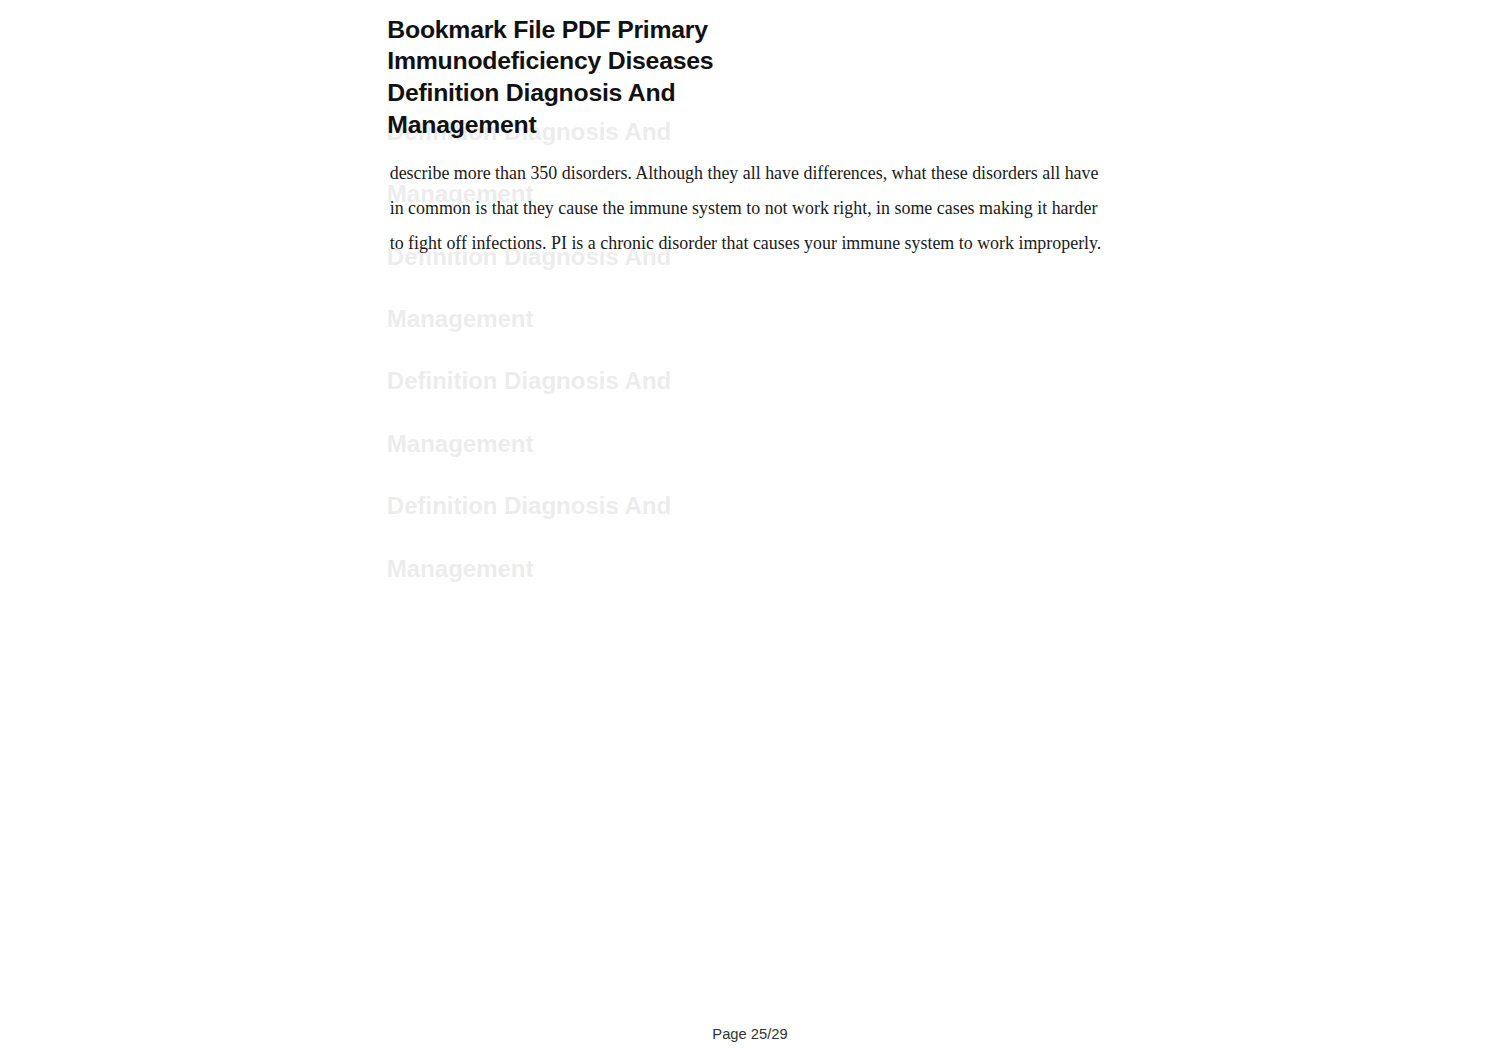Bookmark File PDF Primary Immunodeficiency Diseases Definition Diagnosis And Management
Definition Diagnosis And Management Definition Diagnosis And Management Definition Diagnosis And Management Definition Diagnosis And Management
describe more than 350 disorders. Although they all have differences, what these disorders all have in common is that they cause the immune system to not work right, in some cases making it harder to fight off infections. PI is a chronic disorder that causes your immune system to work improperly.
Page 25/29